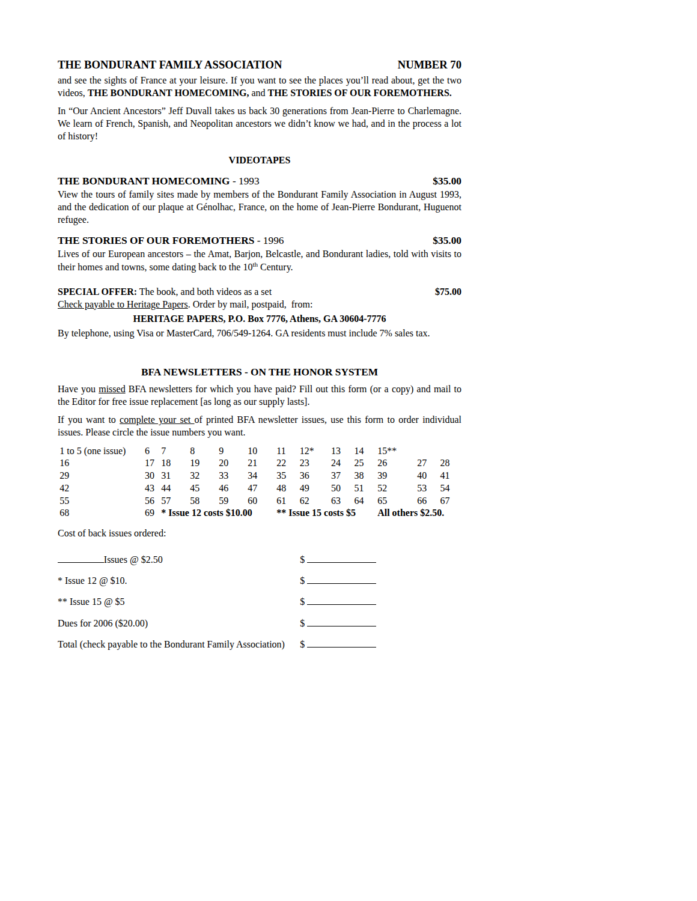THE BONDURANT FAMILY ASSOCIATION NUMBER 70
and see the sights of France at your leisure. If you want to see the places you’ll read about, get the two videos, THE BONDURANT HOMECOMING, and THE STORIES OF OUR FOREMOTHERS.
In “Our Ancient Ancestors” Jeff Duvall takes us back 30 generations from Jean-Pierre to Charlemagne. We learn of French, Spanish, and Neopolitan ancestors we didn’t know we had, and in the process a lot of history!
VIDEOTAPES
THE BONDURANT HOMECOMING - 1993 $35.00
View the tours of family sites made by members of the Bondurant Family Association in August 1993, and the dedication of our plaque at Génolhac, France, on the home of Jean-Pierre Bondurant, Huguenot refugee.
THE STORIES OF OUR FOREMOTHERS - 1996 $35.00
Lives of our European ancestors – the Amat, Barjon, Belcastle, and Bondurant ladies, told with visits to their homes and towns, some dating back to the 10th Century.
SPECIAL OFFER: The book, and both videos as a set $75.00
Check payable to Heritage Papers. Order by mail, postpaid, from:
HERITAGE PAPERS, P.O. Box 7776, Athens, GA 30604-7776
By telephone, using Visa or MasterCard, 706/549-1264. GA residents must include 7% sales tax.
BFA NEWSLETTERS - ON THE HONOR SYSTEM
Have you missed BFA newsletters for which you have paid? Fill out this form (or a copy) and mail to the Editor for free issue replacement [as long as our supply lasts].
If you want to complete your set of printed BFA newsletter issues, use this form to order individual issues. Please circle the issue numbers you want.
| 1 to 5 (one issue) | 6 | 7 | 8 | 9 | 10 | 11 | 12* | 13 | 14 | 15** |
| 16 | 17 | 18 | 19 | 20 | 21 | 22 | 23 | 24 | 25 | 26 | 27 | 28 |
| 29 | 30 | 31 | 32 | 33 | 34 | 35 | 36 | 37 | 38 | 39 | 40 | 41 |
| 42 | 43 | 44 | 45 | 46 | 47 | 48 | 49 | 50 | 51 | 52 | 53 | 54 |
| 55 | 56 | 57 | 58 | 59 | 60 | 61 | 62 | 63 | 64 | 65 | 66 | 67 |
| 68 | 69 | * Issue 12 costs $10.00 | ** Issue 15 costs $5 | All others $2.50. |
Cost of back issues ordered:
| Issues @ $2.50 | $ |
| * Issue 12 @ $10. | $ |
| ** Issue 15 @ $5 | $ |
| Dues for 2006 ($20.00) | $ |
| Total (check payable to the Bondurant Family Association) | $ |